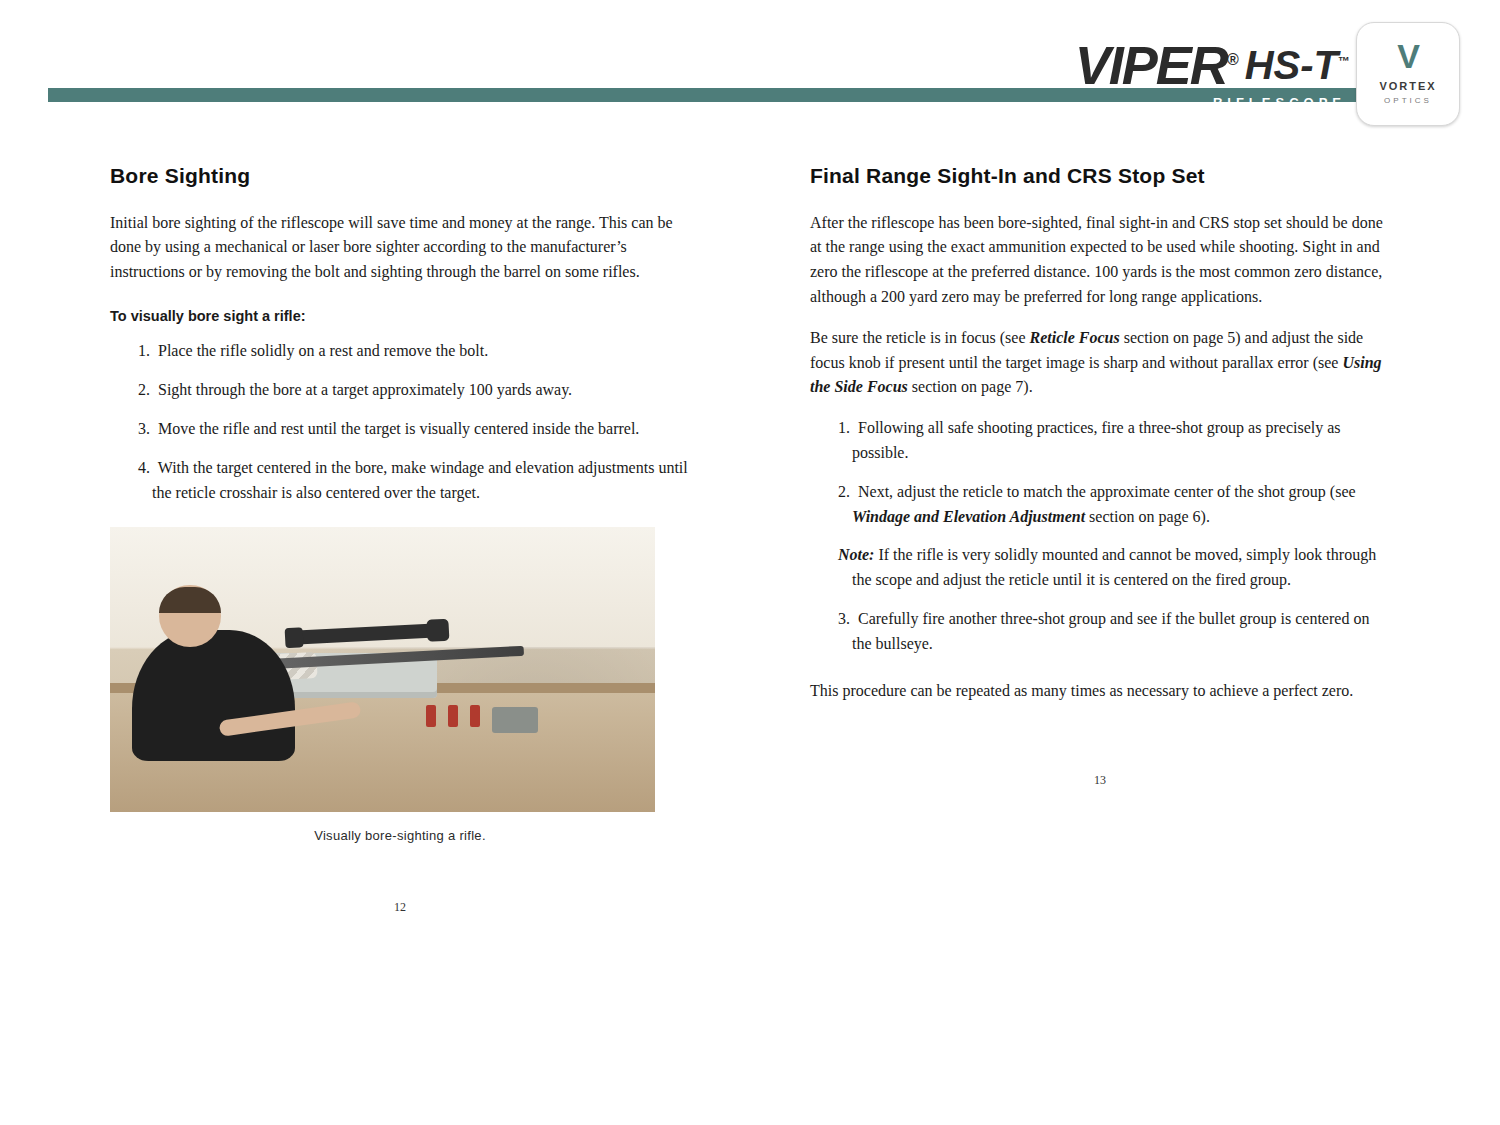VIPER®HS-T™ RIFLESCOPE
V
VORTEX
OPTICS
Bore Sighting
Initial bore sighting of the riflescope will save time and money at the range. This can be done by using a mechanical or laser bore sighter according to the manufacturer’s instructions or by removing the bolt and sighting through the barrel on some rifles.
To visually bore sight a rifle:
1. Place the rifle solidly on a rest and remove the bolt.
2. Sight through the bore at a target approximately 100 yards away.
3. Move the rifle and rest until the target is visually centered inside the barrel.
4. With the target centered in the bore, make windage and elevation adjustments until the reticle crosshair is also centered over the target.
Visually bore-sighting a rifle.
12
Final Range Sight-In and CRS Stop Set
After the riflescope has been bore-sighted, final sight-in and CRS stop set should be done at the range using the exact ammunition expected to be used while shooting. Sight in and zero the riflescope at the preferred distance. 100 yards is the most common zero distance, although a 200 yard zero may be preferred for long range applications.
Be sure the reticle is in focus (see Reticle Focus section on page 5) and adjust the side focus knob if present until the target image is sharp and without parallax error (see Using the Side Focus section on page 7).
1. Following all safe shooting practices, fire a three-shot group as precisely as possible.
2. Next, adjust the reticle to match the approximate center of the shot group (see Windage and Elevation Adjustment section on page 6).
Note: If the rifle is very solidly mounted and cannot be moved, simply look through the scope and adjust the reticle until it is centered on the fired group.
3. Carefully fire another three-shot group and see if the bullet group is centered on the bullseye.
This procedure can be repeated as many times as necessary to achieve a perfect zero.
13